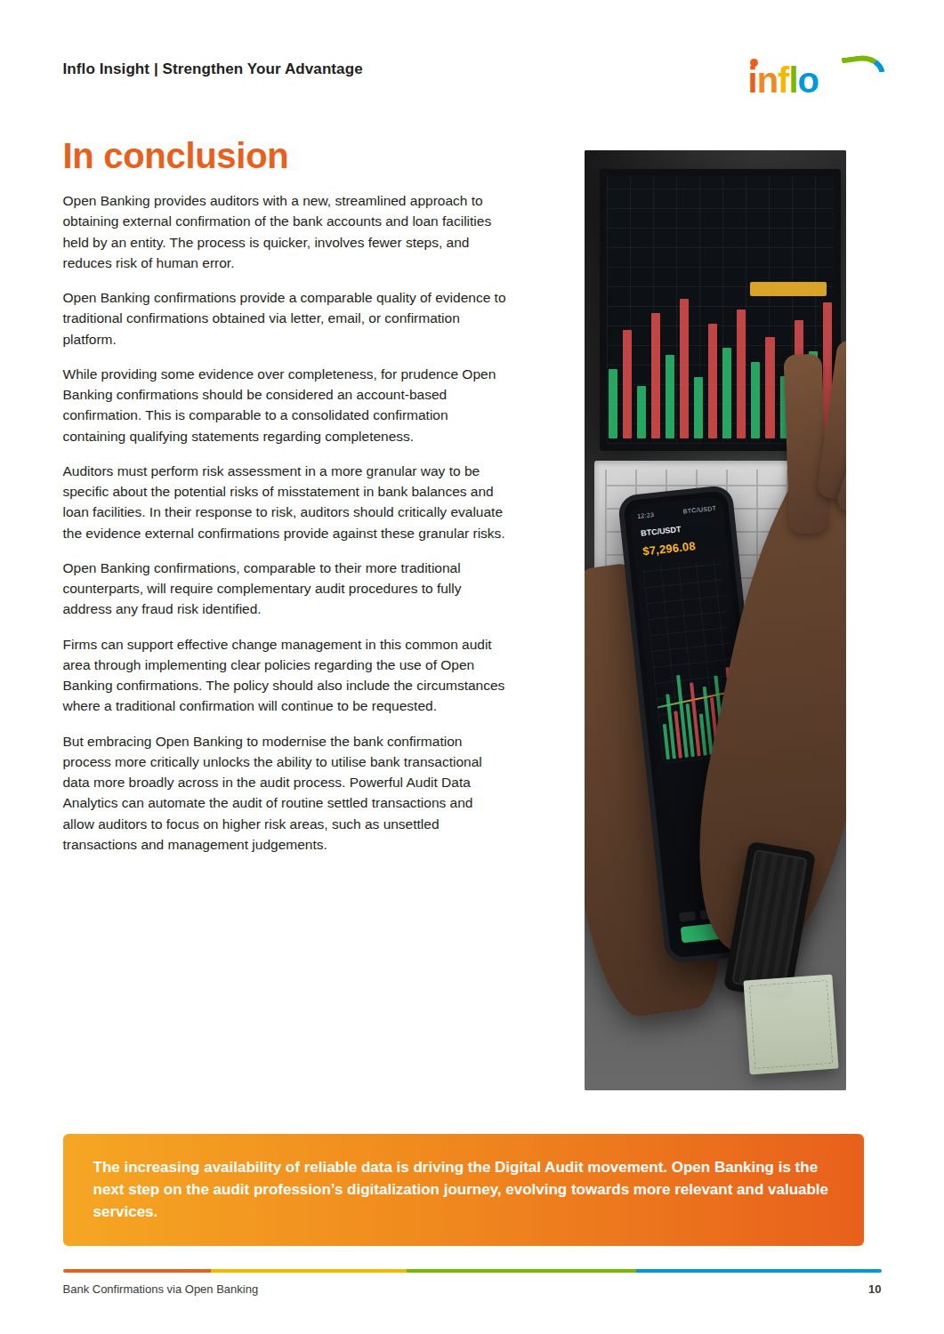Inflo Insight | Strengthen Your Advantage
inflo
In conclusion
Open Banking provides auditors with a new, streamlined approach to obtaining external confirmation of the bank accounts and loan facilities held by an entity. The process is quicker, involves fewer steps, and reduces risk of human error.
Open Banking confirmations provide a comparable quality of evidence to traditional confirmations obtained via letter, email, or confirmation platform.
While providing some evidence over completeness, for prudence Open Banking confirmations should be considered an account-based confirmation. This is comparable to a consolidated confirmation containing qualifying statements regarding completeness.
Auditors must perform risk assessment in a more granular way to be specific about the potential risks of misstatement in bank balances and loan facilities. In their response to risk, auditors should critically evaluate the evidence external confirmations provide against these granular risks.
Open Banking confirmations, comparable to their more traditional counterparts, will require complementary audit procedures to fully address any fraud risk identified.
Firms can support effective change management in this common audit area through implementing clear policies regarding the use of Open Banking confirmations. The policy should also include the circumstances where a traditional confirmation will continue to be requested.
But embracing Open Banking to modernise the bank confirmation process more critically unlocks the ability to utilise bank transactional data more broadly across in the audit process. Powerful Audit Data Analytics can automate the audit of routine settled transactions and allow auditors to focus on higher risk areas, such as unsettled transactions and management judgements.
12:23 BTC/USDT
BTC/USDT
$7,296.08
The increasing availability of reliable data is driving the Digital Audit movement. Open Banking is the next step on the audit profession’s digitalization journey, evolving towards more relevant and valuable services.
Bank Confirmations via Open Banking 10